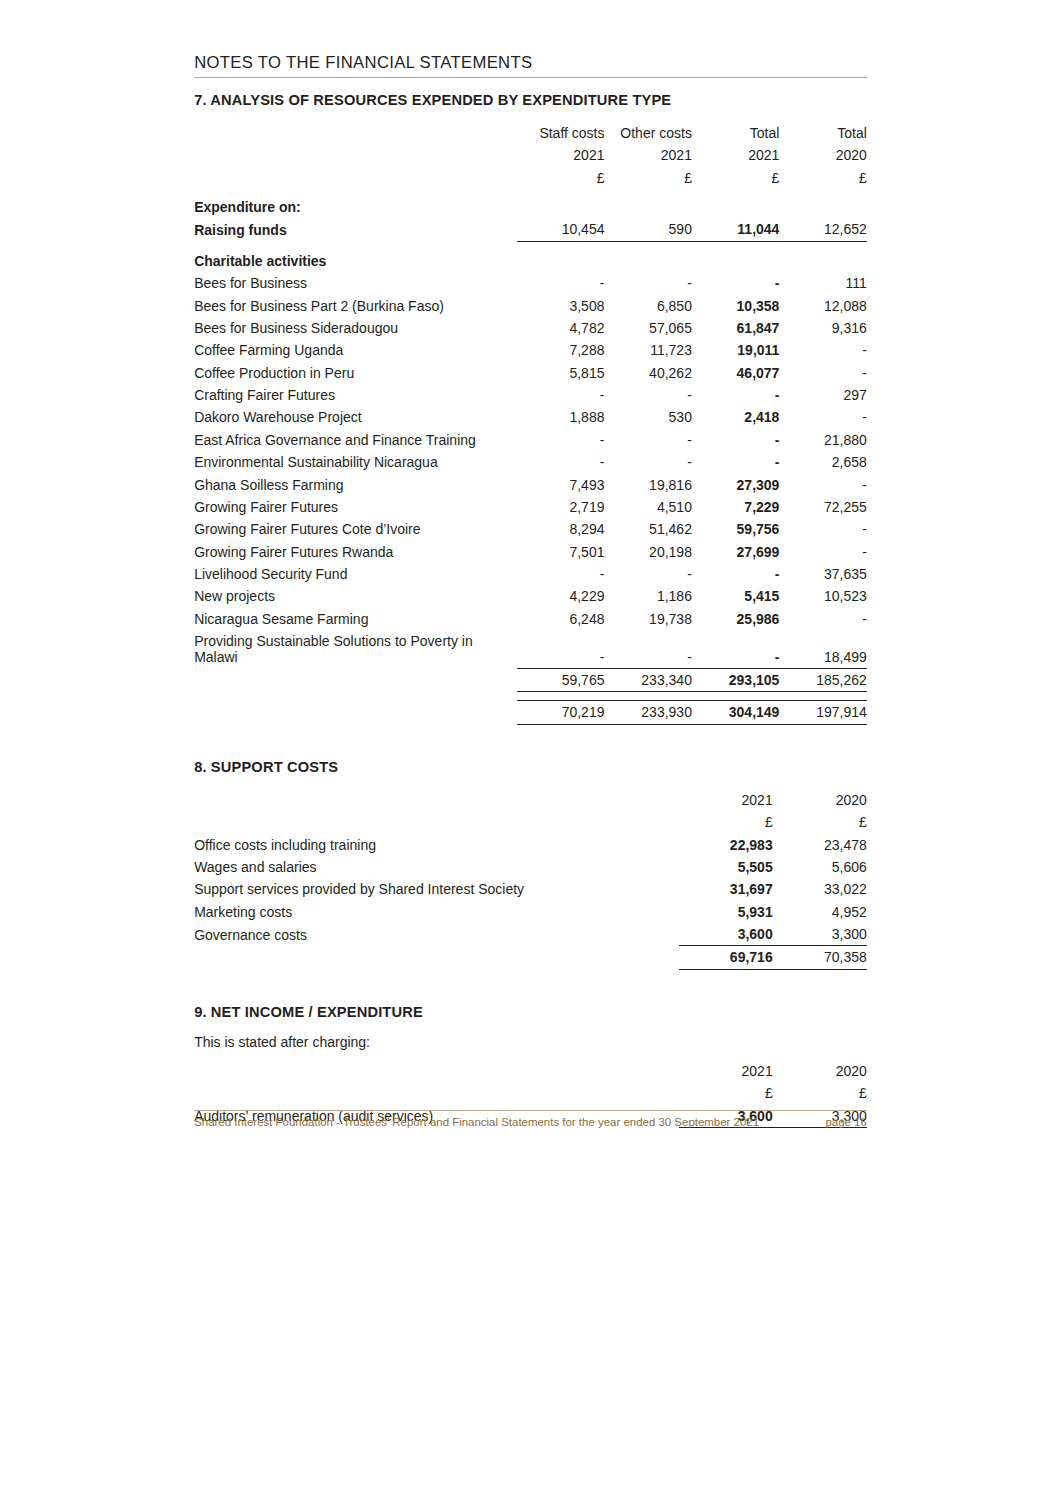NOTES TO THE FINANCIAL STATEMENTS
7. ANALYSIS OF RESOURCES EXPENDED BY EXPENDITURE TYPE
| | Staff costs | Other costs | Total | Total |
| | 2021 | 2021 | 2021 | 2020 |
| | £ | £ | £ | £ |
| Expenditure on: | | | | |
| Raising funds | 10,454 | 590 | 11,044 | 12,652 |
| Charitable activities | | | | |
| Bees for Business | - | - | - | 111 |
| Bees for Business Part 2 (Burkina Faso) | 3,508 | 6,850 | 10,358 | 12,088 |
| Bees for Business Sideradougou | 4,782 | 57,065 | 61,847 | 9,316 |
| Coffee Farming Uganda | 7,288 | 11,723 | 19,011 | - |
| Coffee Production in Peru | 5,815 | 40,262 | 46,077 | - |
| Crafting Fairer Futures | - | - | - | 297 |
| Dakoro Warehouse Project | 1,888 | 530 | 2,418 | - |
| East Africa Governance and Finance Training | - | - | - | 21,880 |
| Environmental Sustainability Nicaragua | - | - | - | 2,658 |
| Ghana Soilless Farming | 7,493 | 19,816 | 27,309 | - |
| Growing Fairer Futures | 2,719 | 4,510 | 7,229 | 72,255 |
| Growing Fairer Futures Cote d’Ivoire | 8,294 | 51,462 | 59,756 | - |
| Growing Fairer Futures Rwanda | 7,501 | 20,198 | 27,699 | - |
| Livelihood Security Fund | - | - | - | 37,635 |
| New projects | 4,229 | 1,186 | 5,415 | 10,523 |
| Nicaragua Sesame Farming | 6,248 | 19,738 | 25,986 | - |
| Providing Sustainable Solutions to Poverty in Malawi | - | - | - | 18,499 |
| | 59,765 | 233,340 | 293,105 | 185,262 |
| | 70,219 | 233,930 | 304,149 | 197,914 |
8. SUPPORT COSTS
| | 2021 | 2020 |
| | £ | £ |
| Office costs including training | 22,983 | 23,478 |
| Wages and salaries | 5,505 | 5,606 |
| Support services provided by Shared Interest Society | 31,697 | 33,022 |
| Marketing costs | 5,931 | 4,952 |
| Governance costs | 3,600 | 3,300 |
| | 69,716 | 70,358 |
9. NET INCOME / EXPENDITURE
This is stated after charging:
| | 2021 | 2020 |
| | £ | £ |
| Auditors’ remuneration (audit services) | 3,600 | 3,300 |
Shared Interest Foundation - Trustees’ Report and Financial Statements for the year ended 30 September 2021
page 16